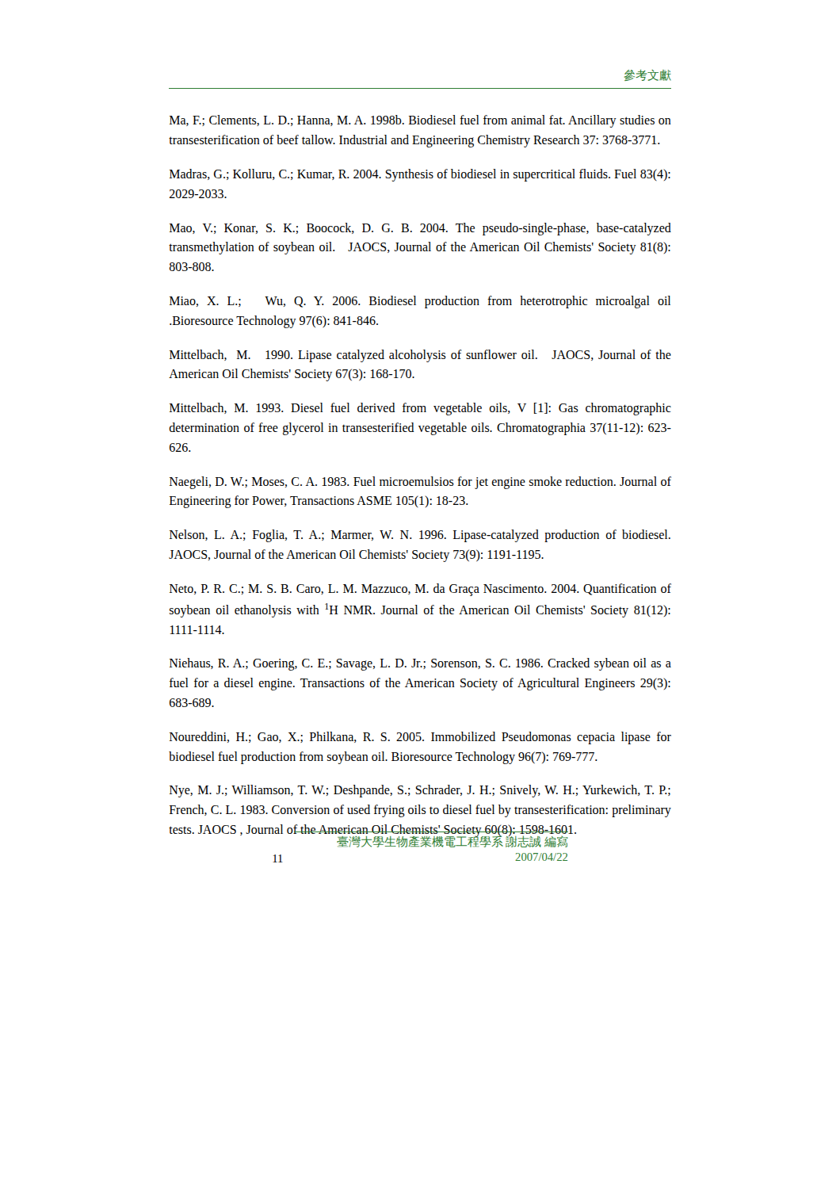參考文獻
Ma, F.; Clements, L. D.; Hanna, M. A. 1998b. Biodiesel fuel from animal fat. Ancillary studies on transesterification of beef tallow. Industrial and Engineering Chemistry Research 37: 3768-3771.
Madras, G.; Kolluru, C.; Kumar, R. 2004. Synthesis of biodiesel in supercritical fluids. Fuel 83(4): 2029-2033.
Mao, V.; Konar, S. K.; Boocock, D. G. B. 2004. The pseudo-single-phase, base-catalyzed transmethylation of soybean oil. JAOCS, Journal of the American Oil Chemists' Society 81(8): 803-808.
Miao, X. L.; Wu, Q. Y. 2006. Biodiesel production from heterotrophic microalgal oil .Bioresource Technology 97(6): 841-846.
Mittelbach, M. 1990. Lipase catalyzed alcoholysis of sunflower oil. JAOCS, Journal of the American Oil Chemists' Society 67(3): 168-170.
Mittelbach, M. 1993. Diesel fuel derived from vegetable oils, V [1]: Gas chromatographic determination of free glycerol in transesterified vegetable oils. Chromatographia 37(11-12): 623-626.
Naegeli, D. W.; Moses, C. A. 1983. Fuel microemulsios for jet engine smoke reduction. Journal of Engineering for Power, Transactions ASME 105(1): 18-23.
Nelson, L. A.; Foglia, T. A.; Marmer, W. N. 1996. Lipase-catalyzed production of biodiesel. JAOCS, Journal of the American Oil Chemists' Society 73(9): 1191-1195.
Neto, P. R. C.; M. S. B. Caro, L. M. Mazzuco, M. da Graça Nascimento. 2004. Quantification of soybean oil ethanolysis with 1H NMR. Journal of the American Oil Chemists' Society 81(12): 1111-1114.
Niehaus, R. A.; Goering, C. E.; Savage, L. D. Jr.; Sorenson, S. C. 1986. Cracked sybean oil as a fuel for a diesel engine. Transactions of the American Society of Agricultural Engineers 29(3): 683-689.
Noureddini, H.; Gao, X.; Philkana, R. S. 2005. Immobilized Pseudomonas cepacia lipase for biodiesel fuel production from soybean oil. Bioresource Technology 96(7): 769-777.
Nye, M. J.; Williamson, T. W.; Deshpande, S.; Schrader, J. H.; Snively, W. H.; Yurkewich, T. P.; French, C. L. 1983. Conversion of used frying oils to diesel fuel by transesterification: preliminary tests. JAOCS , Journal of the American Oil Chemists' Society 60(8): 1598-1601.
11
臺灣大學生物產業機電工程學系 謝志誠 編寫
2007/04/22